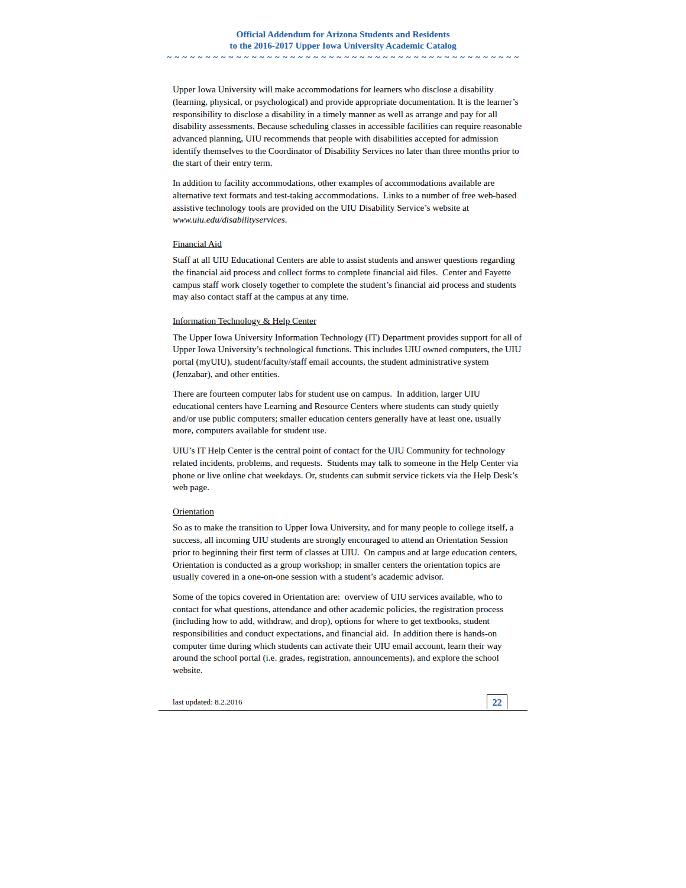Official Addendum for Arizona Students and Residents
to the 2016-2017 Upper Iowa University Academic Catalog
~ ~ ~ ~ ~ ~ ~ ~ ~ ~ ~ ~ ~ ~ ~ ~ ~ ~ ~ ~ ~ ~ ~ ~ ~ ~ ~ ~ ~ ~ ~ ~ ~ ~ ~ ~ ~ ~ ~ ~ ~ ~ ~ ~ ~ ~
Upper Iowa University will make accommodations for learners who disclose a disability (learning, physical, or psychological) and provide appropriate documentation. It is the learner’s responsibility to disclose a disability in a timely manner as well as arrange and pay for all disability assessments. Because scheduling classes in accessible facilities can require reasonable advanced planning, UIU recommends that people with disabilities accepted for admission identify themselves to the Coordinator of Disability Services no later than three months prior to the start of their entry term.
In addition to facility accommodations, other examples of accommodations available are alternative text formats and test-taking accommodations. Links to a number of free web-based assistive technology tools are provided on the UIU Disability Service’s website at www.uiu.edu/disabilityservices.
Financial Aid
Staff at all UIU Educational Centers are able to assist students and answer questions regarding the financial aid process and collect forms to complete financial aid files. Center and Fayette campus staff work closely together to complete the student’s financial aid process and students may also contact staff at the campus at any time.
Information Technology & Help Center
The Upper Iowa University Information Technology (IT) Department provides support for all of Upper Iowa University’s technological functions. This includes UIU owned computers, the UIU portal (myUIU), student/faculty/staff email accounts, the student administrative system (Jenzabar), and other entities.
There are fourteen computer labs for student use on campus. In addition, larger UIU educational centers have Learning and Resource Centers where students can study quietly and/or use public computers; smaller education centers generally have at least one, usually more, computers available for student use.
UIU’s IT Help Center is the central point of contact for the UIU Community for technology related incidents, problems, and requests. Students may talk to someone in the Help Center via phone or live online chat weekdays. Or, students can submit service tickets via the Help Desk’s web page.
Orientation
So as to make the transition to Upper Iowa University, and for many people to college itself, a success, all incoming UIU students are strongly encouraged to attend an Orientation Session prior to beginning their first term of classes at UIU. On campus and at large education centers, Orientation is conducted as a group workshop; in smaller centers the orientation topics are usually covered in a one-on-one session with a student’s academic advisor.
Some of the topics covered in Orientation are: overview of UIU services available, who to contact for what questions, attendance and other academic policies, the registration process (including how to add, withdraw, and drop), options for where to get textbooks, student responsibilities and conduct expectations, and financial aid. In addition there is hands-on computer time during which students can activate their UIU email account, learn their way around the school portal (i.e. grades, registration, announcements), and explore the school website.
last updated: 8.2.2016
22